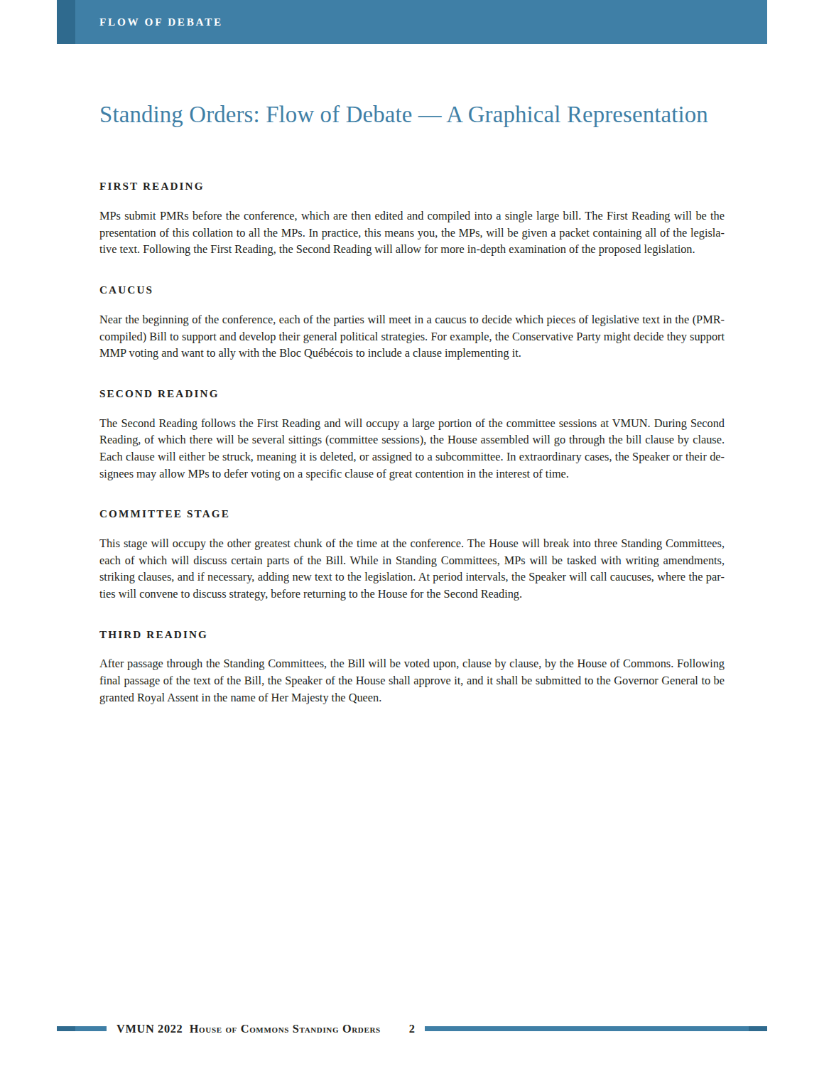Flow of Debate
Standing Orders: Flow of Debate — A Graphical Representation
First Reading
MPs submit PMRs before the conference, which are then edited and compiled into a single large bill. The First Reading will be the presentation of this collation to all the MPs. In practice, this means you, the MPs, will be given a packet containing all of the legislative text. Following the First Reading, the Second Reading will allow for more in-depth examination of the proposed legislation.
Caucus
Near the beginning of the conference, each of the parties will meet in a caucus to decide which pieces of legislative text in the (PMR-compiled) Bill to support and develop their general political strategies. For example, the Conservative Party might decide they support MMP voting and want to ally with the Bloc Québécois to include a clause implementing it.
Second Reading
The Second Reading follows the First Reading and will occupy a large portion of the committee sessions at VMUN. During Second Reading, of which there will be several sittings (committee sessions), the House assembled will go through the bill clause by clause. Each clause will either be struck, meaning it is deleted, or assigned to a subcommittee. In extraordinary cases, the Speaker or their designees may allow MPs to defer voting on a specific clause of great contention in the interest of time.
Committee Stage
This stage will occupy the other greatest chunk of the time at the conference. The House will break into three Standing Committees, each of which will discuss certain parts of the Bill. While in Standing Committees, MPs will be tasked with writing amendments, striking clauses, and if necessary, adding new text to the legislation. At period intervals, the Speaker will call caucuses, where the parties will convene to discuss strategy, before returning to the House for the Second Reading.
Third Reading
After passage through the Standing Committees, the Bill will be voted upon, clause by clause, by the House of Commons. Following final passage of the text of the Bill, the Speaker of the House shall approve it, and it shall be submitted to the Governor General to be granted Royal Assent in the name of Her Majesty the Queen.
VMUN 2022 House of Commons Standing Orders
2